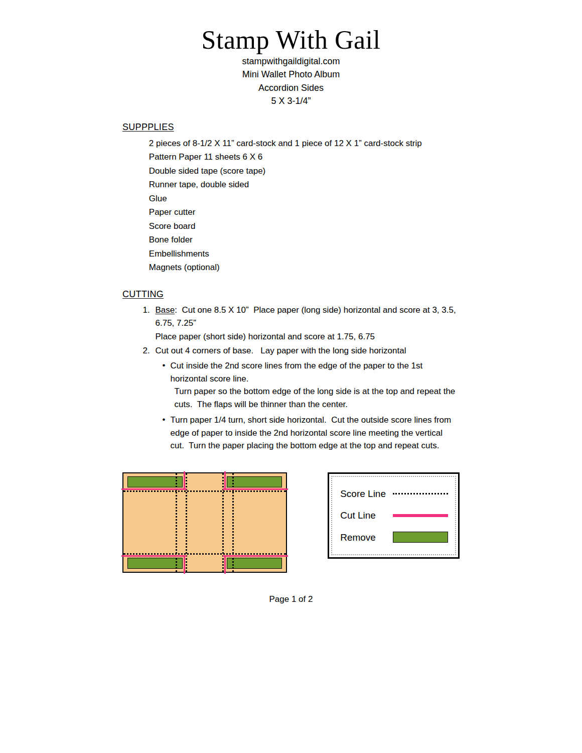Stamp With Gail
stampwithgaildigital.com
Mini Wallet Photo Album
Accordion Sides
5 X 3-1/4”
SUPPPLIES
2 pieces of 8-1/2 X 11” card-stock and 1 piece of 12 X 1” card-stock strip
Pattern Paper 11 sheets 6 X 6
Double sided tape (score tape)
Runner tape, double sided
Glue
Paper cutter
Score board
Bone folder
Embellishments
Magnets (optional)
CUTTING
Base: Cut one 8.5 X 10” Place paper (long side) horizontal and score at 3, 3.5, 6.75, 7.25” Place paper (short side) horizontal and score at 1.75, 6.75
Cut out 4 corners of base. Lay paper with the long side horizontal
Cut inside the 2nd score lines from the edge of the paper to the 1st horizontal score line. Turn paper so the bottom edge of the long side is at the top and repeat the cuts. The flaps will be thinner than the center.
Turn paper 1/4 turn, short side horizontal. Cut the outside score lines from edge of paper to inside the 2nd horizontal score line meeting the vertical cut. Turn the paper placing the bottom edge at the top and repeat cuts.
| Score Line | |
| Cut Line | |
| Remove | |
Page 1 of 2